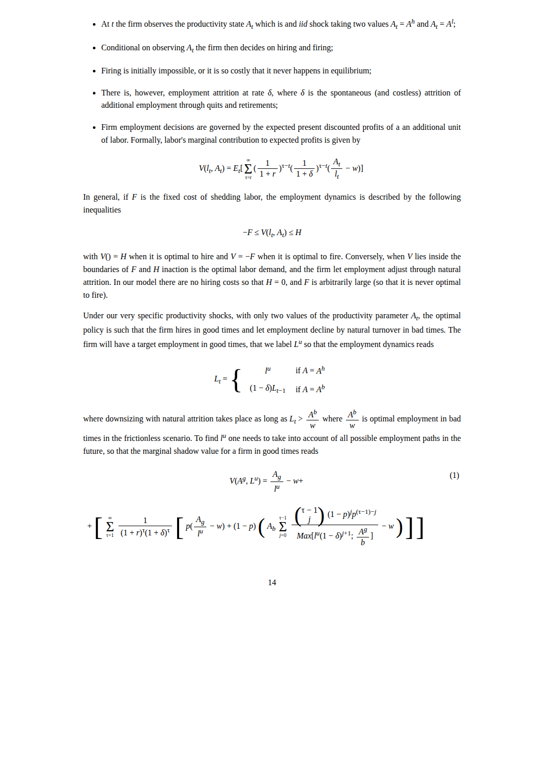At t the firm observes the productivity state At which is and iid shock taking two values At = Ah and At = Al;
Conditional on observing At the firm then decides on hiring and firing;
Firing is initially impossible, or it is so costly that it never happens in equilibrium;
There is, however, employment attrition at rate δ, where δ is the spontaneous (and costless) attrition of additional employment through quits and retirements;
Firm employment decisions are governed by the expected present discounted profits of a an additional unit of labor. Formally, labor's marginal contribution to expected profits is given by
V(lt, At) = Et[∞Στ=t(11 + r)τ−t(11 + δ)τ−t(At lt − w)]
In general, if F is the fixed cost of shedding labor, the employment dynamics is described by the following inequalities
−F ≤ V(lt, At) ≤ H
with V() = H when it is optimal to hire and V = −F when it is optimal to fire. Conversely, when V lies inside the boundaries of F and H inaction is the optimal labor demand, and the firm let employment adjust through natural attrition. In our model there are no hiring costs so that H = 0, and F is arbitrarily large (so that it is never optimal to fire).
Under our very specific productivity shocks, with only two values of the productivity parameter At, the optimal policy is such that the firm hires in good times and let employment decline by natural turnover in bad times. The firm will have a target employment in good times, that we label Lu so that the employment dynamics reads
Lt = {
| l u | if A = A h |
| (1 − δ ) L t −1 | if A = A b |
where downsizing with natural attrition takes place as long as Lt > Ab w where Ab w is optimal employment in bad times in the frictionless scenario. To find lu one needs to take into account of all possible employment paths in the future, so that the marginal shadow value for a firm in good times reads
(1) V(Ag, Lu) = Ag lu − w+
+ [ ∞Στ=1 1(1 + r)τ(1 + δ)τ [ p(Ag lu − w) + (1 − p) ( Ab τ−1 Σj=0 (τ − 1 j) (1 − p)jp(τ−1)−j Max[lu(1 − δ)j+1; Ag b] − w ) ] ]
14